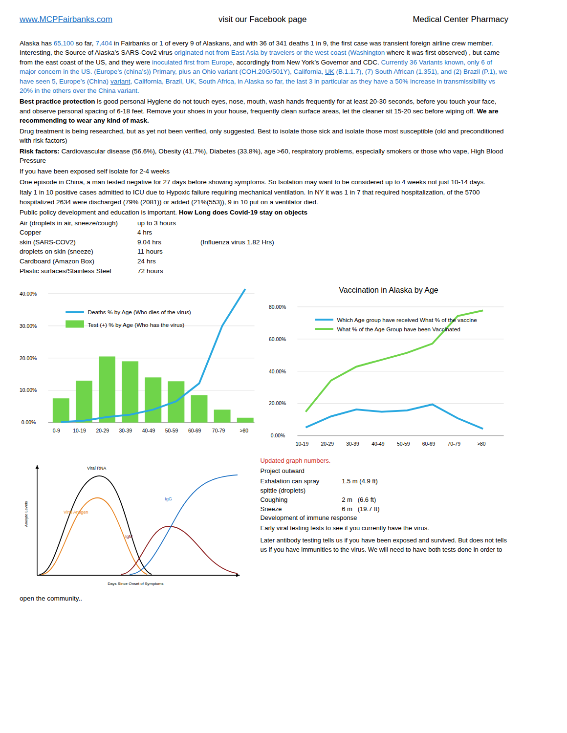www.MCPFairbanks.com
visit our Facebook page
Medical Center Pharmacy
Alaska has 65,100 so far, 7,404 in Fairbanks or 1 of every 9 of Alaskans, and with 36 of 341 deaths 1 in 9, the first case was transient foreign airline crew member. Interesting, the Source of Alaska’s SARS-Cov2 virus originated not from East Asia by travelers or the west coast (Washington where it was first observed) , but came from the east coast of the US, and they were inoculated first from Europe, accordingly from New York’s Governor and CDC. Currently 36 Variants known, only 6 of major concern in the US. (Europe’s (china’s)) Primary, plus an Ohio variant (COH.20G/501Y), California, UK (B.1.1.7), (7) South African (1.351), and (2) Brazil (P.1), we have seen 5, Europe’s (China) variant, California, Brazil, UK, South Africa, in Alaska so far, the last 3 in particular as they have a 50% increase in transmissibility vs 20% in the others over the China variant.
Best practice protection is good personal Hygiene do not touch eyes, nose, mouth, wash hands frequently for at least 20-30 seconds, before you touch your face, and observe personal spacing of 6-18 feet. Remove your shoes in your house, frequently clean surface areas, let the cleaner sit 15-20 sec before wiping off. We are recommending to wear any kind of mask.
Drug treatment is being researched, but as yet not been verified, only suggested. Best to isolate those sick and isolate those most susceptible (old and preconditioned with risk factors)
Risk factors: Cardiovascular disease (56.6%), Obesity (41.7%), Diabetes (33.8%), age >60, respiratory problems, especially smokers or those who vape, High Blood Pressure
If you have been exposed self isolate for 2-4 weeks
One episode in China, a man tested negative for 27 days before showing symptoms. So Isolation may want to be considered up to 4 weeks not just 10-14 days.
Italy 1 in 10 positive cases admitted to ICU due to Hypoxic failure requiring mechanical ventilation. In NY it was 1 in 7 that required hospitalization, of the 5700 hospitalized 2634 were discharged (79% (2081)) or added (21%(553)), 9 in 10 put on a ventilator died.
Public policy development and education is important. How Long does Covid-19 stay on objects
| Air (droplets in air, sneeze/cough) | up to 3 hours | |
| Copper | 4 hrs | |
| skin (SARS-COV2) | 9.04 hrs | (Influenza virus 1.82 Hrs) |
| droplets on skin (sneeze) | 11 hours | |
| Cardboard (Amazon Box) | 24 hrs | |
| Plastic surfaces/Stainless Steel | 72 hours | |
40.00% 30.00% 20.00% 10.00% 0.00% Deaths % by Age (Who dies of the virus) Test (+) % by Age (Who has the virus) 0-9 10-19 20-29 30-39 40-49 50-59 60-69 70-79 >80
Vaccination in Alaska by Age
80.00% 60.00% 40.00% 20.00% 0.00% Which Age group have received What % of the vaccine What % of the Age Group have been Vaccinated 10-19 20-29 30-39 40-49 50-59 60-69 70-79 >80
Analyte Levels Days Since Onset of Symptoms Viral RNA Viral Antigen IgM IgG
open the community..
Updated graph numbers.
Project outward
| Exhalation can spray | 1.5 m (4.9 ft) |
| spittle (droplets) | |
| Coughing | 2 m (6.6 ft) |
| Sneeze | 6 m (19.7 ft) |
Development of immune response
Early viral testing tests to see if you currently have the virus.
Later antibody testing tells us if you have been exposed and survived. But does not tells us if you have immunities to the virus. We will need to have both tests done in order to